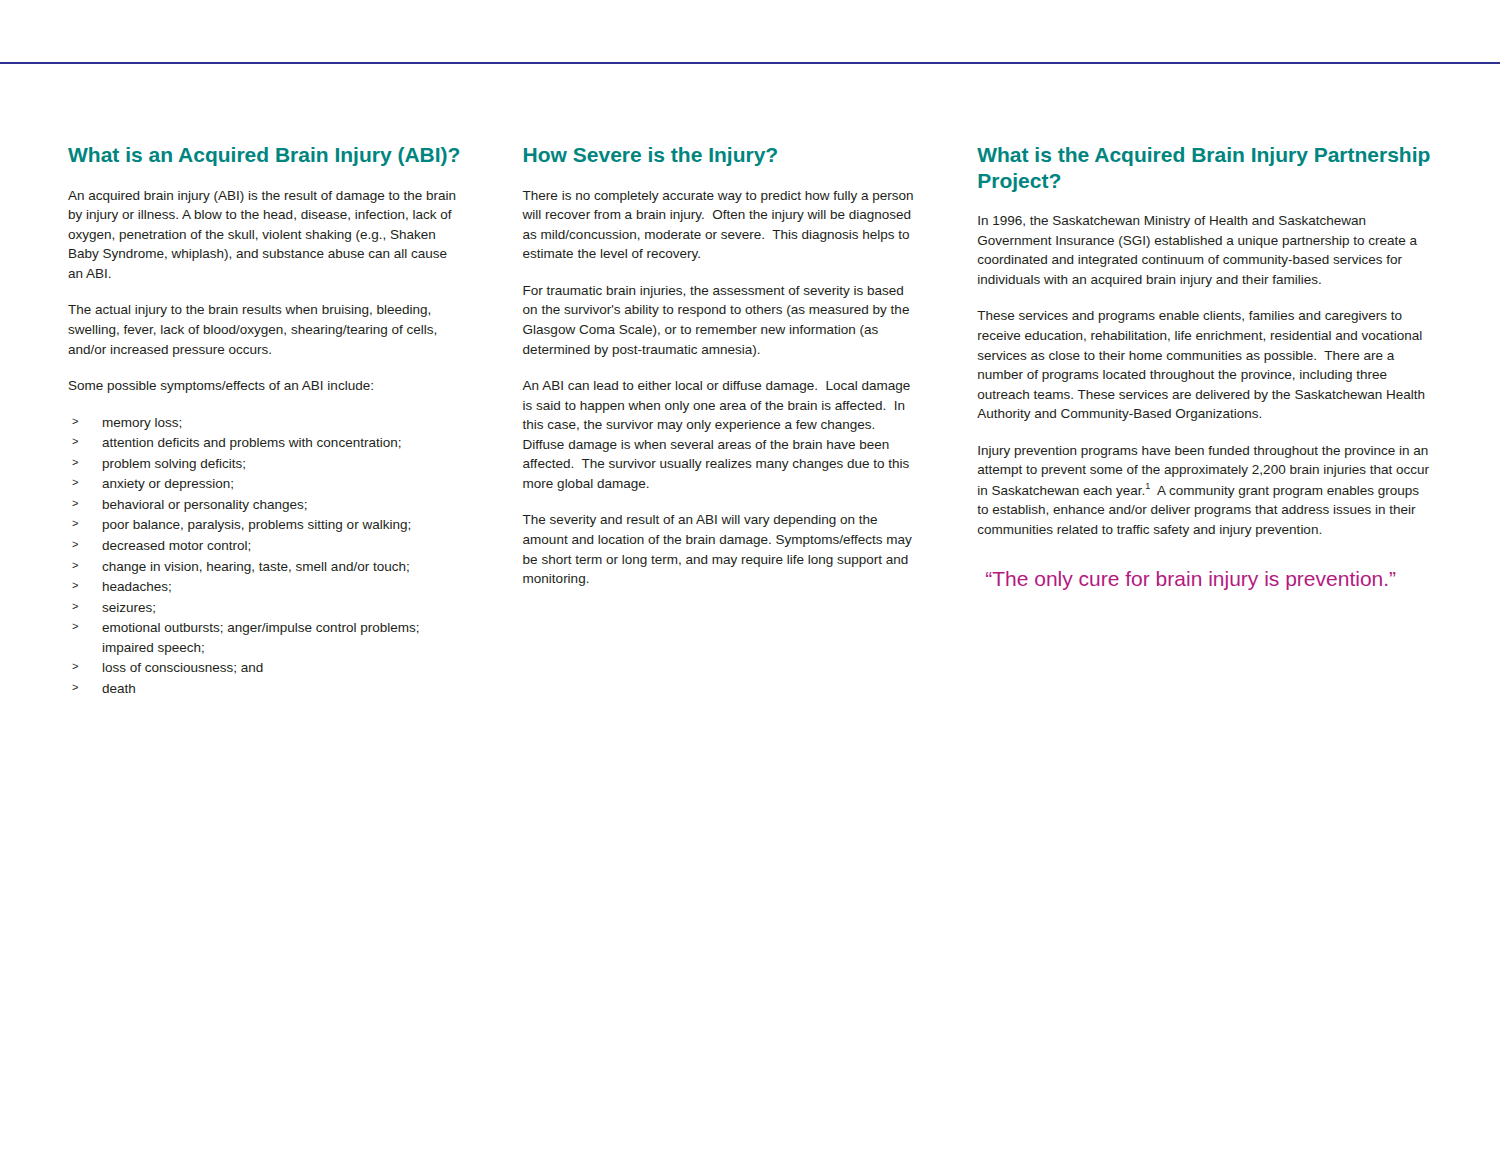What is an Acquired Brain Injury (ABI)?
An acquired brain injury (ABI) is the result of damage to the brain by injury or illness. A blow to the head, disease, infection, lack of oxygen, penetration of the skull, violent shaking (e.g., Shaken Baby Syndrome, whiplash), and substance abuse can all cause an ABI.
The actual injury to the brain results when bruising, bleeding, swelling, fever, lack of blood/oxygen, shearing/tearing of cells, and/or increased pressure occurs.
Some possible symptoms/effects of an ABI include:
memory loss;
attention deficits and problems with concentration;
problem solving deficits;
anxiety or depression;
behavioral or personality changes;
poor balance, paralysis, problems sitting or walking;
decreased motor control;
change in vision, hearing, taste, smell and/or touch;
headaches;
seizures;
emotional outbursts; anger/impulse control problems; impaired speech;
loss of consciousness; and
death
How Severe is the Injury?
There is no completely accurate way to predict how fully a person will recover from a brain injury. Often the injury will be diagnosed as mild/concussion, moderate or severe. This diagnosis helps to estimate the level of recovery.
For traumatic brain injuries, the assessment of severity is based on the survivor's ability to respond to others (as measured by the Glasgow Coma Scale), or to remember new information (as determined by post-traumatic amnesia).
An ABI can lead to either local or diffuse damage. Local damage is said to happen when only one area of the brain is affected. In this case, the survivor may only experience a few changes. Diffuse damage is when several areas of the brain have been affected. The survivor usually realizes many changes due to this more global damage.
The severity and result of an ABI will vary depending on the amount and location of the brain damage. Symptoms/effects may be short term or long term, and may require life long support and monitoring.
What is the Acquired Brain Injury Partnership Project?
In 1996, the Saskatchewan Ministry of Health and Saskatchewan Government Insurance (SGI) established a unique partnership to create a coordinated and integrated continuum of community-based services for individuals with an acquired brain injury and their families.
These services and programs enable clients, families and caregivers to receive education, rehabilitation, life enrichment, residential and vocational services as close to their home communities as possible. There are a number of programs located throughout the province, including three outreach teams. These services are delivered by the Saskatchewan Health Authority and Community-Based Organizations.
Injury prevention programs have been funded throughout the province in an attempt to prevent some of the approximately 2,200 brain injuries that occur in Saskatchewan each year.1 A community grant program enables groups to establish, enhance and/or deliver programs that address issues in their communities related to traffic safety and injury prevention.
“The only cure for brain injury is prevention.”